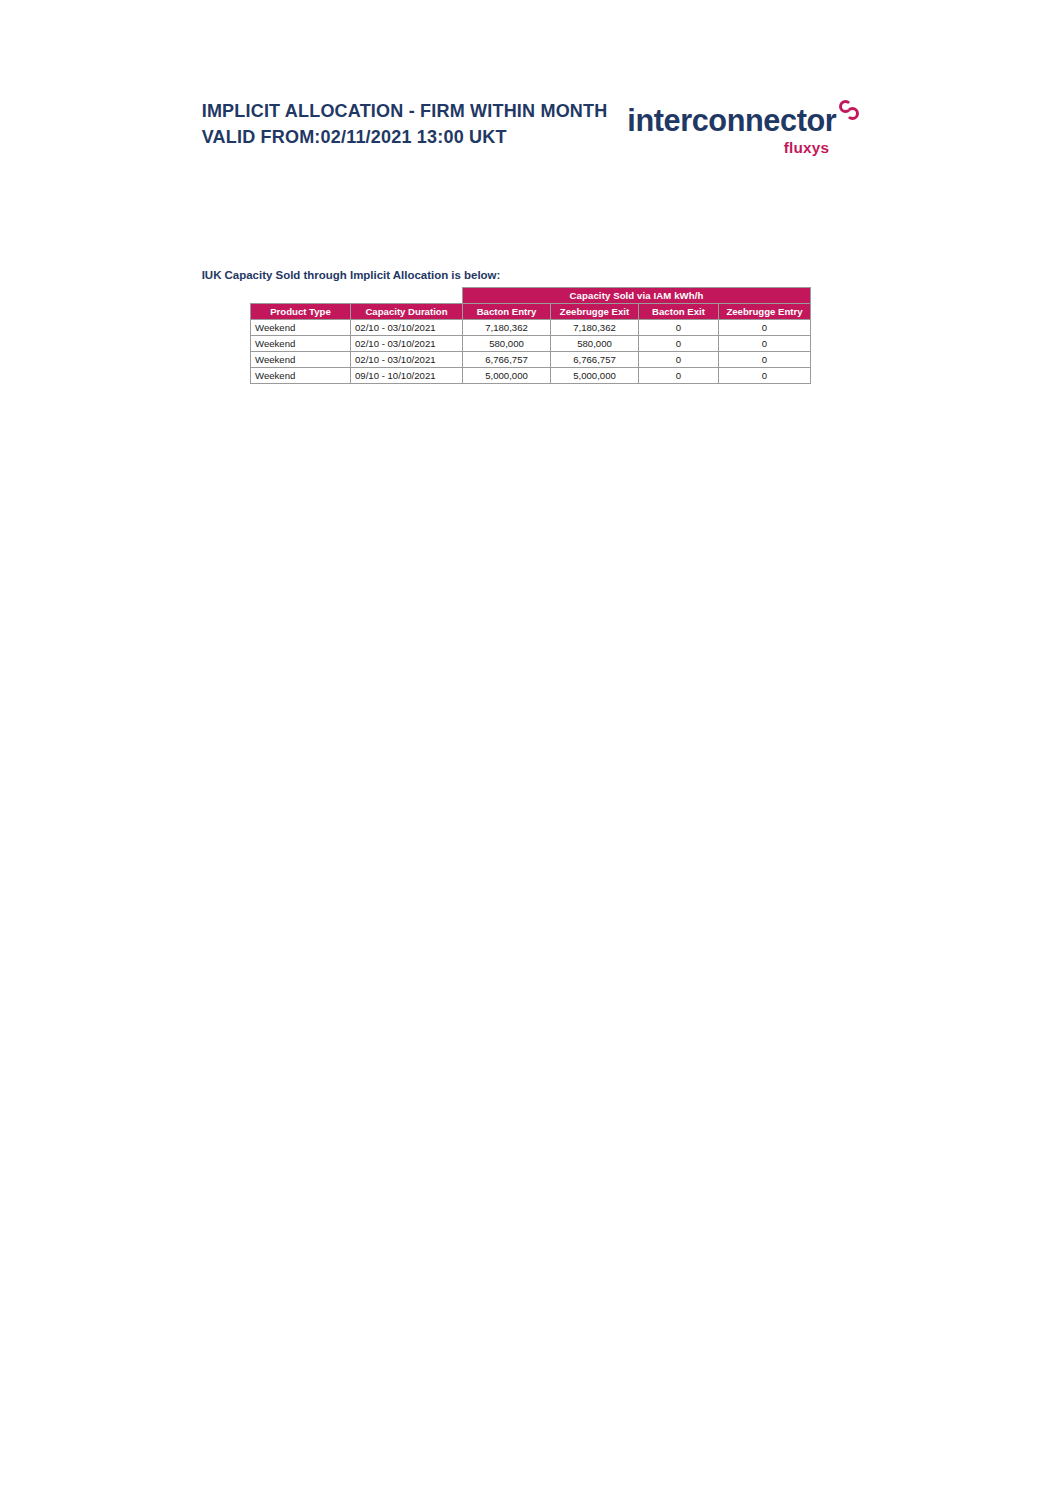IMPLICIT ALLOCATION - FIRM WITHIN MONTH
VALID FROM: 02/11/2021 13:00 UKT
interconnector
fluxys
IUK Capacity Sold through Implicit Allocation is below:
| | | Capacity Sold via IAM kWh/h |
| --- | --- | --- |
| Product Type | Capacity Duration | Bacton Entry | Zeebrugge Exit | Bacton Exit | Zeebrugge Entry |
| Weekend | 02/10 - 03/10/2021 | 7,180,362 | 7,180,362 | 0 | 0 |
| Weekend | 02/10 - 03/10/2021 | 580,000 | 580,000 | 0 | 0 |
| Weekend | 02/10 - 03/10/2021 | 6,766,757 | 6,766,757 | 0 | 0 |
| Weekend | 09/10 - 10/10/2021 | 5,000,000 | 5,000,000 | 0 | 0 |